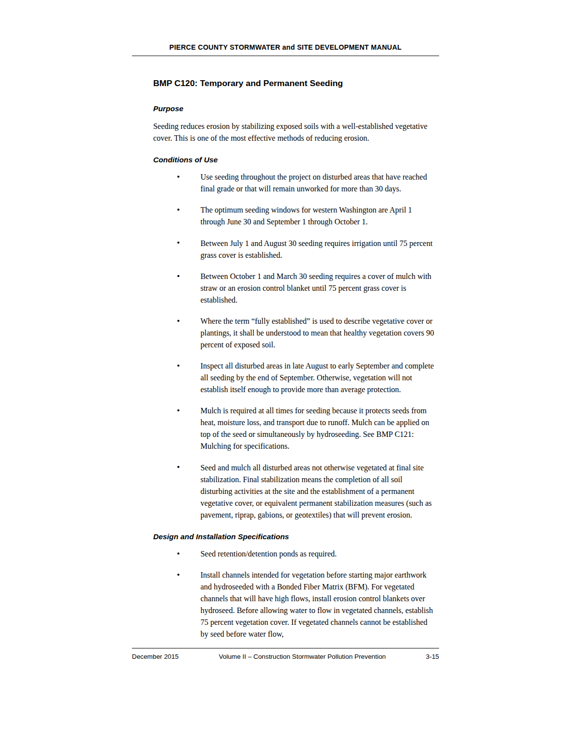PIERCE COUNTY STORMWATER and SITE DEVELOPMENT MANUAL
BMP C120: Temporary and Permanent Seeding
Purpose
Seeding reduces erosion by stabilizing exposed soils with a well-established vegetative cover. This is one of the most effective methods of reducing erosion.
Conditions of Use
Use seeding throughout the project on disturbed areas that have reached final grade or that will remain unworked for more than 30 days.
The optimum seeding windows for western Washington are April 1 through June 30 and September 1 through October 1.
Between July 1 and August 30 seeding requires irrigation until 75 percent grass cover is established.
Between October 1 and March 30 seeding requires a cover of mulch with straw or an erosion control blanket until 75 percent grass cover is established.
Where the term “fully established” is used to describe vegetative cover or plantings, it shall be understood to mean that healthy vegetation covers 90 percent of exposed soil.
Inspect all disturbed areas in late August to early September and complete all seeding by the end of September. Otherwise, vegetation will not establish itself enough to provide more than average protection.
Mulch is required at all times for seeding because it protects seeds from heat, moisture loss, and transport due to runoff. Mulch can be applied on top of the seed or simultaneously by hydroseeding. See BMP C121: Mulching for specifications.
Seed and mulch all disturbed areas not otherwise vegetated at final site stabilization. Final stabilization means the completion of all soil disturbing activities at the site and the establishment of a permanent vegetative cover, or equivalent permanent stabilization measures (such as pavement, riprap, gabions, or geotextiles) that will prevent erosion.
Design and Installation Specifications
Seed retention/detention ponds as required.
Install channels intended for vegetation before starting major earthwork and hydroseeded with a Bonded Fiber Matrix (BFM). For vegetated channels that will have high flows, install erosion control blankets over hydroseed. Before allowing water to flow in vegetated channels, establish 75 percent vegetation cover. If vegetated channels cannot be established by seed before water flow,
December 2015
Volume II – Construction Stormwater Pollution Prevention
3-15